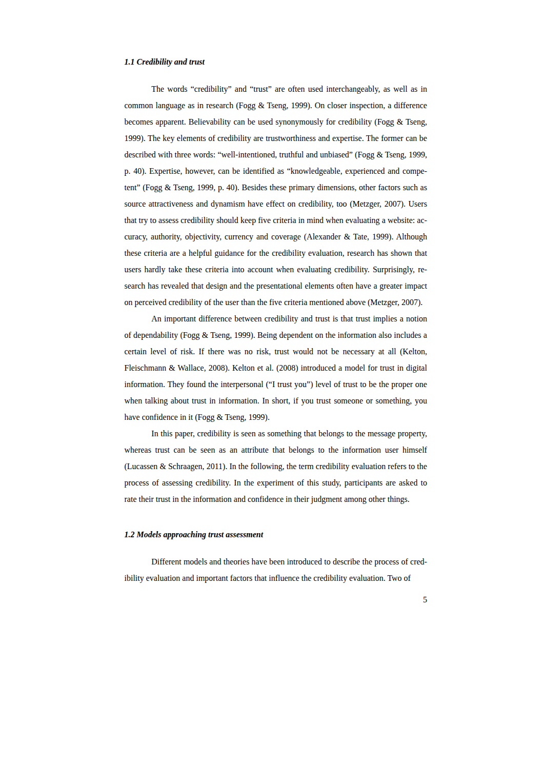1.1 Credibility and trust
The words “credibility” and “trust” are often used interchangeably, as well as in common language as in research (Fogg & Tseng, 1999). On closer inspection, a difference becomes apparent. Believability can be used synonymously for credibility (Fogg & Tseng, 1999). The key elements of credibility are trustworthiness and expertise. The former can be described with three words: “well-intentioned, truthful and unbiased” (Fogg & Tseng, 1999, p. 40). Expertise, however, can be identified as “knowledgeable, experienced and competent” (Fogg & Tseng, 1999, p. 40). Besides these primary dimensions, other factors such as source attractiveness and dynamism have effect on credibility, too (Metzger, 2007). Users that try to assess credibility should keep five criteria in mind when evaluating a website: accuracy, authority, objectivity, currency and coverage (Alexander & Tate, 1999). Although these criteria are a helpful guidance for the credibility evaluation, research has shown that users hardly take these criteria into account when evaluating credibility. Surprisingly, research has revealed that design and the presentational elements often have a greater impact on perceived credibility of the user than the five criteria mentioned above (Metzger, 2007).
An important difference between credibility and trust is that trust implies a notion of dependability (Fogg & Tseng, 1999). Being dependent on the information also includes a certain level of risk. If there was no risk, trust would not be necessary at all (Kelton, Fleischmann & Wallace, 2008). Kelton et al. (2008) introduced a model for trust in digital information. They found the interpersonal (“I trust you”) level of trust to be the proper one when talking about trust in information. In short, if you trust someone or something, you have confidence in it (Fogg & Tseng, 1999).
In this paper, credibility is seen as something that belongs to the message property, whereas trust can be seen as an attribute that belongs to the information user himself (Lucassen & Schraagen, 2011). In the following, the term credibility evaluation refers to the process of assessing credibility. In the experiment of this study, participants are asked to rate their trust in the information and confidence in their judgment among other things.
1.2 Models approaching trust assessment
Different models and theories have been introduced to describe the process of credibility evaluation and important factors that influence the credibility evaluation. Two of
5